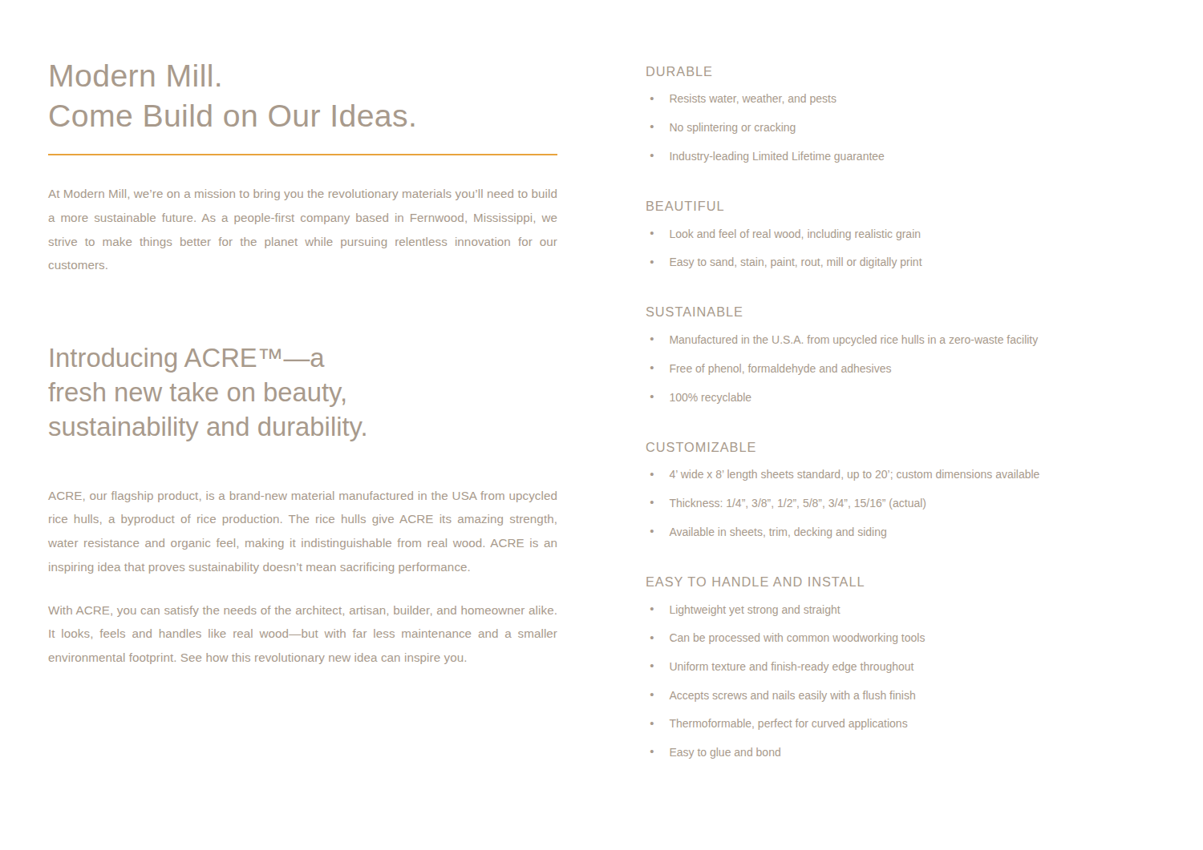Modern Mill.
Come Build on Our Ideas.
At Modern Mill, we’re on a mission to bring you the revolutionary materials you’ll need to build a more sustainable future. As a people-first company based in Fernwood, Mississippi, we strive to make things better for the planet while pursuing relentless innovation for our customers.
Introducing ACRE™—a
fresh new take on beauty,
sustainability and durability.
ACRE, our flagship product, is a brand-new material manufactured in the USA from upcycled rice hulls, a byproduct of rice production. The rice hulls give ACRE its amazing strength, water resistance and organic feel, making it indistinguishable from real wood. ACRE is an inspiring idea that proves sustainability doesn’t mean sacrificing performance.
With ACRE, you can satisfy the needs of the architect, artisan, builder, and homeowner alike. It looks, feels and handles like real wood—but with far less maintenance and a smaller environmental footprint. See how this revolutionary new idea can inspire you.
Durable
Resists water, weather, and pests
No splintering or cracking
Industry-leading Limited Lifetime guarantee
Beautiful
Look and feel of real wood, including realistic grain
Easy to sand, stain, paint, rout, mill or digitally print
Sustainable
Manufactured in the U.S.A. from upcycled rice hulls in a zero-waste facility
Free of phenol, formaldehyde and adhesives
100% recyclable
Customizable
4’ wide x 8’ length sheets standard, up to 20’; custom dimensions available
Thickness: 1/4”, 3/8”, 1/2”, 5/8”, 3/4”, 15/16” (actual)
Available in sheets, trim, decking and siding
Easy to Handle and Install
Lightweight yet strong and straight
Can be processed with common woodworking tools
Uniform texture and finish-ready edge throughout
Accepts screws and nails easily with a flush finish
Thermoformable, perfect for curved applications
Easy to glue and bond